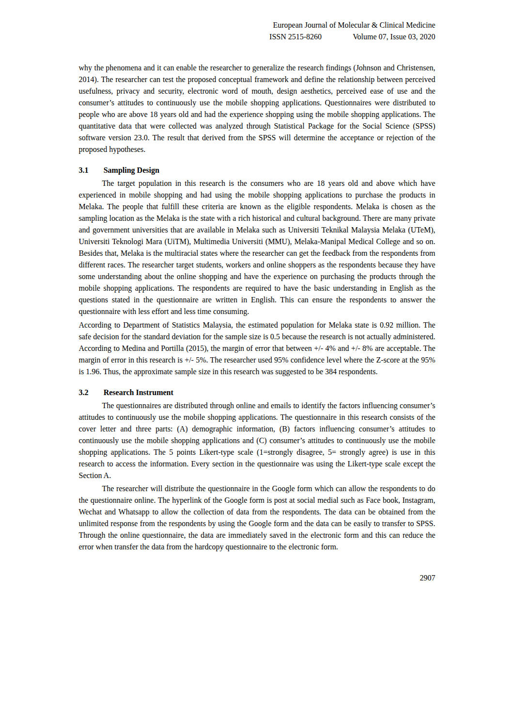European Journal of Molecular & Clinical Medicine
ISSN 2515-8260 Volume 07, Issue 03, 2020
why the phenomena and it can enable the researcher to generalize the research findings (Johnson and Christensen, 2014). The researcher can test the proposed conceptual framework and define the relationship between perceived usefulness, privacy and security, electronic word of mouth, design aesthetics, perceived ease of use and the consumer’s attitudes to continuously use the mobile shopping applications. Questionnaires were distributed to people who are above 18 years old and had the experience shopping using the mobile shopping applications. The quantitative data that were collected was analyzed through Statistical Package for the Social Science (SPSS) software version 23.0. The result that derived from the SPSS will determine the acceptance or rejection of the proposed hypotheses.
3.1 Sampling Design
The target population in this research is the consumers who are 18 years old and above which have experienced in mobile shopping and had using the mobile shopping applications to purchase the products in Melaka. The people that fulfill these criteria are known as the eligible respondents. Melaka is chosen as the sampling location as the Melaka is the state with a rich historical and cultural background. There are many private and government universities that are available in Melaka such as Universiti Teknikal Malaysia Melaka (UTeM), Universiti Teknologi Mara (UiTM), Multimedia Universiti (MMU), Melaka-Manipal Medical College and so on. Besides that, Melaka is the multiracial states where the researcher can get the feedback from the respondents from different races. The researcher target students, workers and online shoppers as the respondents because they have some understanding about the online shopping and have the experience on purchasing the products through the mobile shopping applications. The respondents are required to have the basic understanding in English as the questions stated in the questionnaire are written in English. This can ensure the respondents to answer the questionnaire with less effort and less time consuming.
According to Department of Statistics Malaysia, the estimated population for Melaka state is 0.92 million. The safe decision for the standard deviation for the sample size is 0.5 because the research is not actually administered. According to Medina and Portilla (2015), the margin of error that between +/- 4% and +/- 8% are acceptable. The margin of error in this research is +/- 5%. The researcher used 95% confidence level where the Z-score at the 95% is 1.96. Thus, the approximate sample size in this research was suggested to be 384 respondents.
3.2 Research Instrument
The questionnaires are distributed through online and emails to identify the factors influencing consumer’s attitudes to continuously use the mobile shopping applications. The questionnaire in this research consists of the cover letter and three parts: (A) demographic information, (B) factors influencing consumer’s attitudes to continuously use the mobile shopping applications and (C) consumer’s attitudes to continuously use the mobile shopping applications. The 5 points Likert-type scale (1=strongly disagree, 5= strongly agree) is use in this research to access the information. Every section in the questionnaire was using the Likert-type scale except the Section A.
The researcher will distribute the questionnaire in the Google form which can allow the respondents to do the questionnaire online. The hyperlink of the Google form is post at social medial such as Face book, Instagram, Wechat and Whatsapp to allow the collection of data from the respondents. The data can be obtained from the unlimited response from the respondents by using the Google form and the data can be easily to transfer to SPSS. Through the online questionnaire, the data are immediately saved in the electronic form and this can reduce the error when transfer the data from the hardcopy questionnaire to the electronic form.
2907